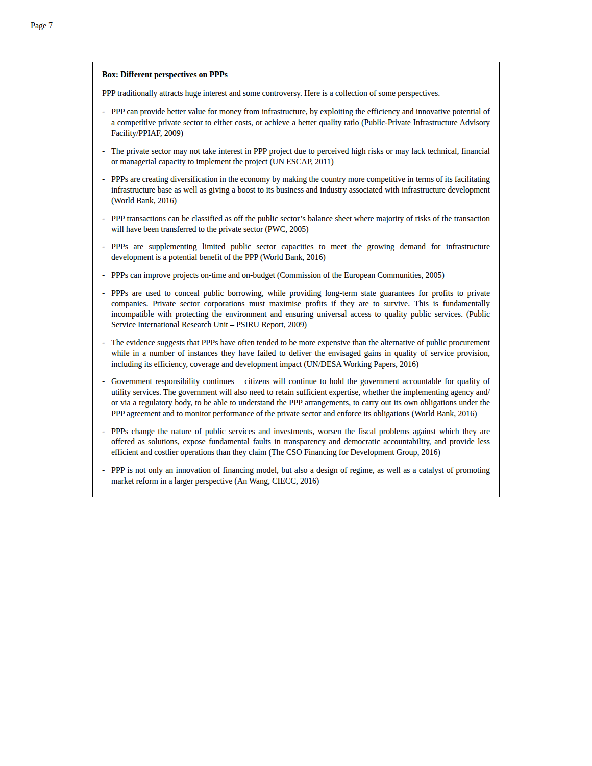Page 7
Box: Different perspectives on PPPs
PPP traditionally attracts huge interest and some controversy. Here is a collection of some perspectives.
PPP can provide better value for money from infrastructure, by exploiting the efficiency and innovative potential of a competitive private sector to either costs, or achieve a better quality ratio (Public-Private Infrastructure Advisory Facility/PPIAF, 2009)
The private sector may not take interest in PPP project due to perceived high risks or may lack technical, financial or managerial capacity to implement the project (UN ESCAP, 2011)
PPPs are creating diversification in the economy by making the country more competitive in terms of its facilitating infrastructure base as well as giving a boost to its business and industry associated with infrastructure development (World Bank, 2016)
PPP transactions can be classified as off the public sector’s balance sheet where majority of risks of the transaction will have been transferred to the private sector (PWC, 2005)
PPPs are supplementing limited public sector capacities to meet the growing demand for infrastructure development is a potential benefit of the PPP (World Bank, 2016)
PPPs can improve projects on-time and on-budget (Commission of the European Communities, 2005)
PPPs are used to conceal public borrowing, while providing long-term state guarantees for profits to private companies. Private sector corporations must maximise profits if they are to survive. This is fundamentally incompatible with protecting the environment and ensuring universal access to quality public services. (Public Service International Research Unit – PSIRU Report, 2009)
The evidence suggests that PPPs have often tended to be more expensive than the alternative of public procurement while in a number of instances they have failed to deliver the envisaged gains in quality of service provision, including its efficiency, coverage and development impact (UN/DESA Working Papers, 2016)
Government responsibility continues – citizens will continue to hold the government accountable for quality of utility services. The government will also need to retain sufficient expertise, whether the implementing agency and/ or via a regulatory body, to be able to understand the PPP arrangements, to carry out its own obligations under the PPP agreement and to monitor performance of the private sector and enforce its obligations (World Bank, 2016)
PPPs change the nature of public services and investments, worsen the fiscal problems against which they are offered as solutions, expose fundamental faults in transparency and democratic accountability, and provide less efficient and costlier operations than they claim (The CSO Financing for Development Group, 2016)
PPP is not only an innovation of financing model, but also a design of regime, as well as a catalyst of promoting market reform in a larger perspective (An Wang, CIECC, 2016)